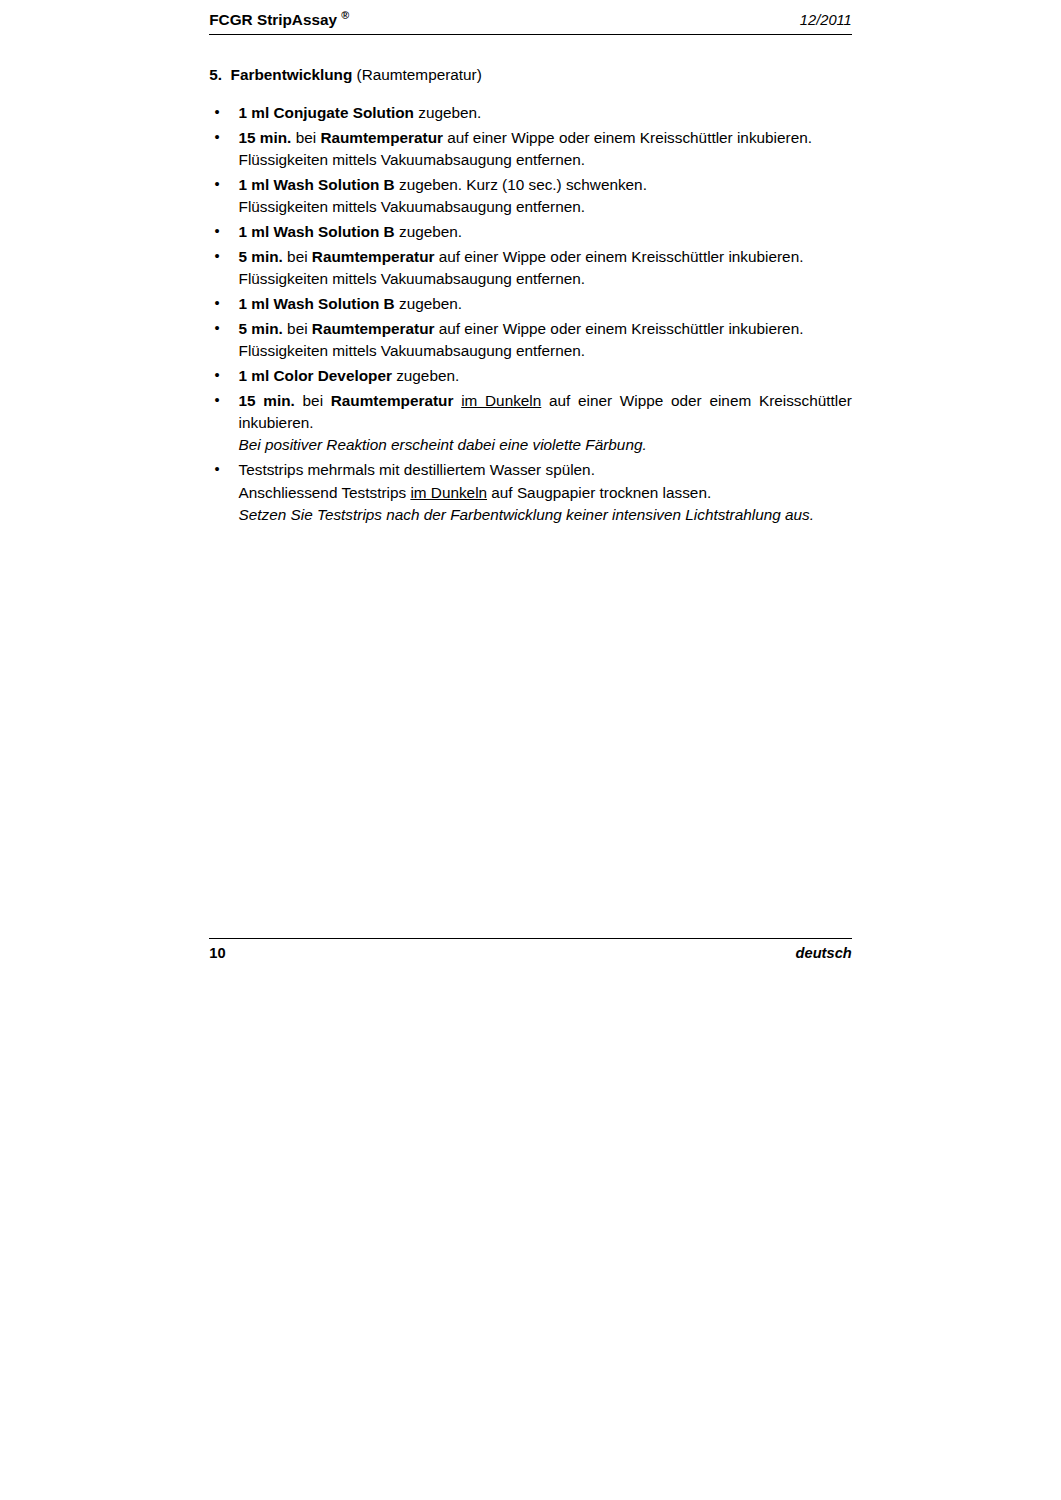FCGR StripAssay ®
12/2011
5. Farbentwicklung (Raumtemperatur)
1 ml Conjugate Solution zugeben.
15 min. bei Raumtemperatur auf einer Wippe oder einem Kreisschüttler inkubieren. Flüssigkeiten mittels Vakuumabsaugung entfernen.
1 ml Wash Solution B zugeben. Kurz (10 sec.) schwenken. Flüssigkeiten mittels Vakuumabsaugung entfernen.
1 ml Wash Solution B zugeben.
5 min. bei Raumtemperatur auf einer Wippe oder einem Kreisschüttler inkubieren. Flüssigkeiten mittels Vakuumabsaugung entfernen.
1 ml Wash Solution B zugeben.
5 min. bei Raumtemperatur auf einer Wippe oder einem Kreisschüttler inkubieren. Flüssigkeiten mittels Vakuumabsaugung entfernen.
1 ml Color Developer zugeben.
15 min. bei Raumtemperatur im Dunkeln auf einer Wippe oder einem Kreisschüttler inkubieren. Bei positiver Reaktion erscheint dabei eine violette Färbung.
Teststrips mehrmals mit destilliertem Wasser spülen. Anschliessend Teststrips im Dunkeln auf Saugpapier trocknen lassen. Setzen Sie Teststrips nach der Farbentwicklung keiner intensiven Lichtstrahlung aus.
10
deutsch